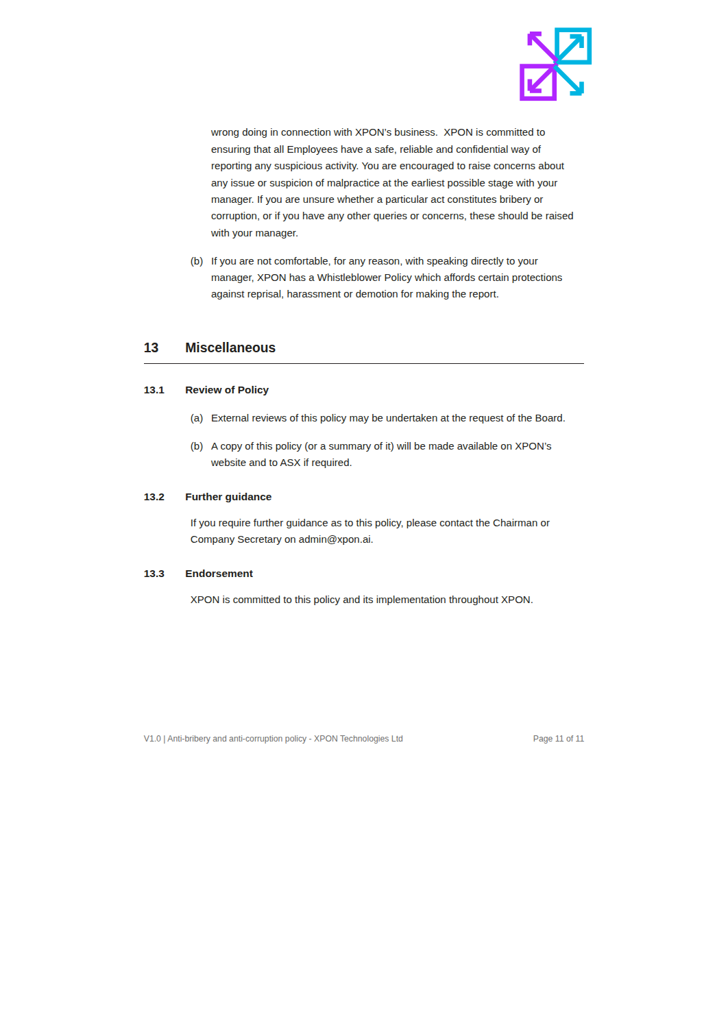wrong doing in connection with XPON’s business. XPON is committed to ensuring that all Employees have a safe, reliable and confidential way of reporting any suspicious activity. You are encouraged to raise concerns about any issue or suspicion of malpractice at the earliest possible stage with your manager. If you are unsure whether a particular act constitutes bribery or corruption, or if you have any other queries or concerns, these should be raised with your manager.
(b)
If you are not comfortable, for any reason, with speaking directly to your manager, XPON has a Whistleblower Policy which affords certain protections against reprisal, harassment or demotion for making the report.
13 Miscellaneous
13.1 Review of Policy
(a)
External reviews of this policy may be undertaken at the request of the Board.
(b)
A copy of this policy (or a summary of it) will be made available on XPON’s website and to ASX if required.
13.2 Further guidance
If you require further guidance as to this policy, please contact the Chairman or Company Secretary on admin@xpon.ai.
13.3 Endorsement
XPON is committed to this policy and its implementation throughout XPON.
V1.0 | Anti-bribery and anti-corruption policy - XPON Technologies Ltd
Page 11 of 11